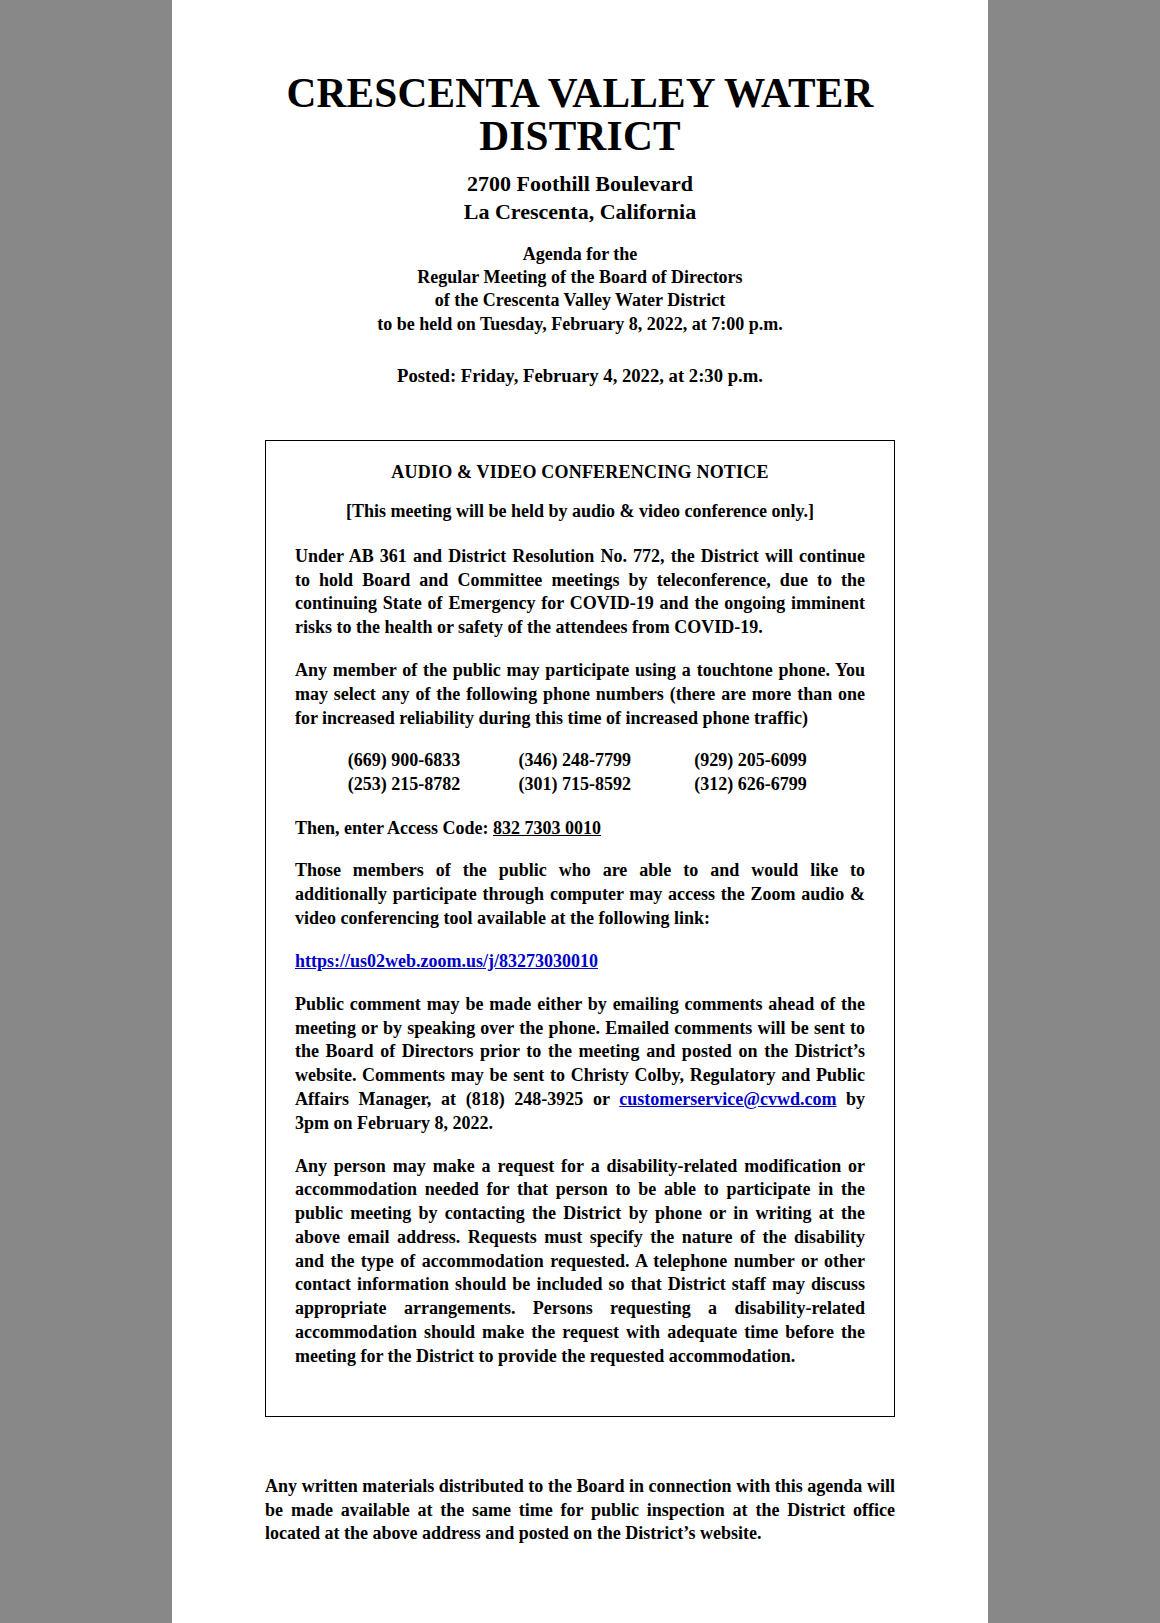CRESCENTA VALLEY WATER DISTRICT
2700 Foothill Boulevard
La Crescenta, California
Agenda for the
Regular Meeting of the Board of Directors
of the Crescenta Valley Water District
to be held on Tuesday, February 8, 2022, at 7:00 p.m.
Posted: Friday, February 4, 2022, at 2:30 p.m.
AUDIO & VIDEO CONFERENCING NOTICE
[This meeting will be held by audio & video conference only.]
Under AB 361 and District Resolution No. 772, the District will continue to hold Board and Committee meetings by teleconference, due to the continuing State of Emergency for COVID-19 and the ongoing imminent risks to the health or safety of the attendees from COVID-19.
Any member of the public may participate using a touchtone phone. You may select any of the following phone numbers (there are more than one for increased reliability during this time of increased phone traffic)
| (669) 900-6833 | (346) 248-7799 | (929) 205-6099 |
| (253) 215-8782 | (301) 715-8592 | (312) 626-6799 |
Then, enter Access Code: 832 7303 0010
Those members of the public who are able to and would like to additionally participate through computer may access the Zoom audio & video conferencing tool available at the following link:
https://us02web.zoom.us/j/83273030010
Public comment may be made either by emailing comments ahead of the meeting or by speaking over the phone. Emailed comments will be sent to the Board of Directors prior to the meeting and posted on the District’s website. Comments may be sent to Christy Colby, Regulatory and Public Affairs Manager, at (818) 248-3925 or customerservice@cvwd.com by 3pm on February 8, 2022.
Any person may make a request for a disability-related modification or accommodation needed for that person to be able to participate in the public meeting by contacting the District by phone or in writing at the above email address. Requests must specify the nature of the disability and the type of accommodation requested. A telephone number or other contact information should be included so that District staff may discuss appropriate arrangements. Persons requesting a disability-related accommodation should make the request with adequate time before the meeting for the District to provide the requested accommodation.
Any written materials distributed to the Board in connection with this agenda will be made available at the same time for public inspection at the District office located at the above address and posted on the District’s website.